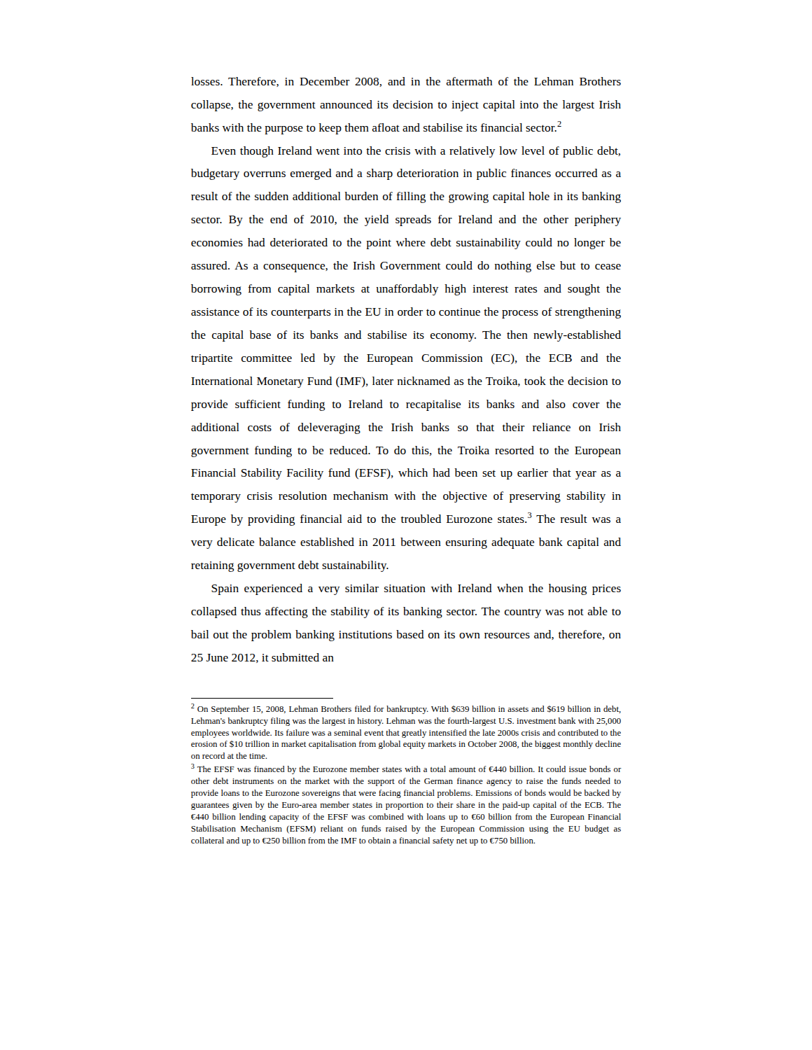losses. Therefore, in December 2008, and in the aftermath of the Lehman Brothers collapse, the government announced its decision to inject capital into the largest Irish banks with the purpose to keep them afloat and stabilise its financial sector.2
Even though Ireland went into the crisis with a relatively low level of public debt, budgetary overruns emerged and a sharp deterioration in public finances occurred as a result of the sudden additional burden of filling the growing capital hole in its banking sector. By the end of 2010, the yield spreads for Ireland and the other periphery economies had deteriorated to the point where debt sustainability could no longer be assured. As a consequence, the Irish Government could do nothing else but to cease borrowing from capital markets at unaffordably high interest rates and sought the assistance of its counterparts in the EU in order to continue the process of strengthening the capital base of its banks and stabilise its economy. The then newly-established tripartite committee led by the European Commission (EC), the ECB and the International Monetary Fund (IMF), later nicknamed as the Troika, took the decision to provide sufficient funding to Ireland to recapitalise its banks and also cover the additional costs of deleveraging the Irish banks so that their reliance on Irish government funding to be reduced. To do this, the Troika resorted to the European Financial Stability Facility fund (EFSF), which had been set up earlier that year as a temporary crisis resolution mechanism with the objective of preserving stability in Europe by providing financial aid to the troubled Eurozone states.3 The result was a very delicate balance established in 2011 between ensuring adequate bank capital and retaining government debt sustainability.
Spain experienced a very similar situation with Ireland when the housing prices collapsed thus affecting the stability of its banking sector. The country was not able to bail out the problem banking institutions based on its own resources and, therefore, on 25 June 2012, it submitted an
2 On September 15, 2008, Lehman Brothers filed for bankruptcy. With $639 billion in assets and $619 billion in debt, Lehman's bankruptcy filing was the largest in history. Lehman was the fourth-largest U.S. investment bank with 25,000 employees worldwide. Its failure was a seminal event that greatly intensified the late 2000s crisis and contributed to the erosion of $10 trillion in market capitalisation from global equity markets in October 2008, the biggest monthly decline on record at the time.
3 The EFSF was financed by the Eurozone member states with a total amount of €440 billion. It could issue bonds or other debt instruments on the market with the support of the German finance agency to raise the funds needed to provide loans to the Eurozone sovereigns that were facing financial problems. Emissions of bonds would be backed by guarantees given by the Euro-area member states in proportion to their share in the paid-up capital of the ECB. The €440 billion lending capacity of the EFSF was combined with loans up to €60 billion from the European Financial Stabilisation Mechanism (EFSM) reliant on funds raised by the European Commission using the EU budget as collateral and up to €250 billion from the IMF to obtain a financial safety net up to €750 billion.